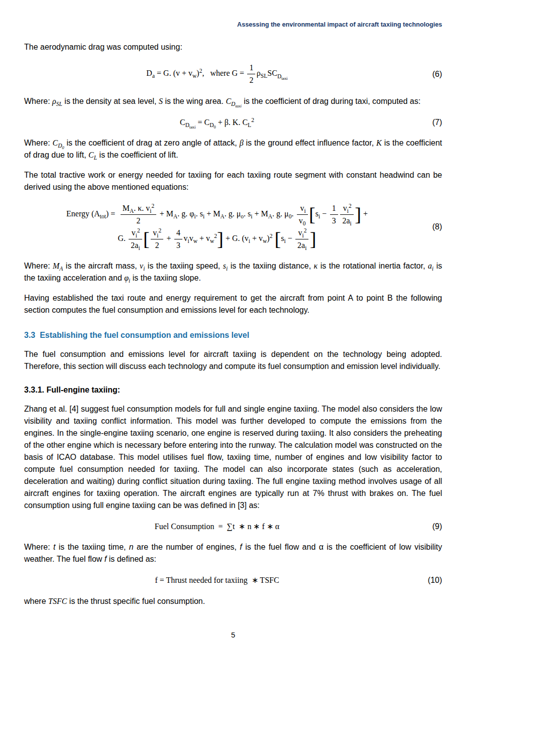Assessing the environmental impact of aircraft taxiing technologies
The aerodynamic drag was computed using:
Da = G. (v + vw)2, where G = 12ρSLSCDtaxi
(6)
Where: ρSL is the density at sea level, S is the wing area. CDtaxi is the coefficient of drag during taxi, computed as:
CDtaxi = CD0 + β. K. CL2
(7)
Where: CD0 is the coefficient of drag at zero angle of attack, β is the ground effect influence factor, K is the coefficient of drag due to lift, CL is the coefficient of lift.
The total tractive work or energy needed for taxiing for each taxiing route segment with constant headwind can be derived using the above mentioned equations:
Energy (Atot) = MA. κ. vi22 + MA. g. φi. si + MA. g. μo. si + MA. g. μ0. vi v0[si − 13 vi22ai] +
G. vi22ai[vi22 + 43vivw + vw2] + G. (vi + vw)2 [si − vi22ai]
(8)
Where: MA is the aircraft mass, vi is the taxiing speed, si is the taxiing distance, κ is the rotational inertia factor, ai is the taxiing acceleration and φi is the taxiing slope.
Having established the taxi route and energy requirement to get the aircraft from point A to point B the following section computes the fuel consumption and emissions level for each technology.
3.3 Establishing the fuel consumption and emissions level
The fuel consumption and emissions level for aircraft taxiing is dependent on the technology being adopted. Therefore, this section will discuss each technology and compute its fuel consumption and emission level individually.
3.3.1. Full-engine taxiing:
Zhang et al. [4] suggest fuel consumption models for full and single engine taxiing. The model also considers the low visibility and taxiing conflict information. This model was further developed to compute the emissions from the engines. In the single-engine taxiing scenario, one engine is reserved during taxiing. It also considers the preheating of the other engine which is necessary before entering into the runway. The calculation model was constructed on the basis of ICAO database. This model utilises fuel flow, taxiing time, number of engines and low visibility factor to compute fuel consumption needed for taxiing. The model can also incorporate states (such as acceleration, deceleration and waiting) during conflict situation during taxiing. The full engine taxiing method involves usage of all aircraft engines for taxiing operation. The aircraft engines are typically run at 7% thrust with brakes on. The fuel consumption using full engine taxiing can be was defined in [3] as:
Fuel Consumption = ∑t ∗ n ∗ f ∗ α
(9)
Where: t is the taxiing time, n are the number of engines, f is the fuel flow and α is the coefficient of low visibility weather. The fuel flow f is defined as:
f = Thrust needed for taxiing ∗ TSFC
(10)
where TSFC is the thrust specific fuel consumption.
5